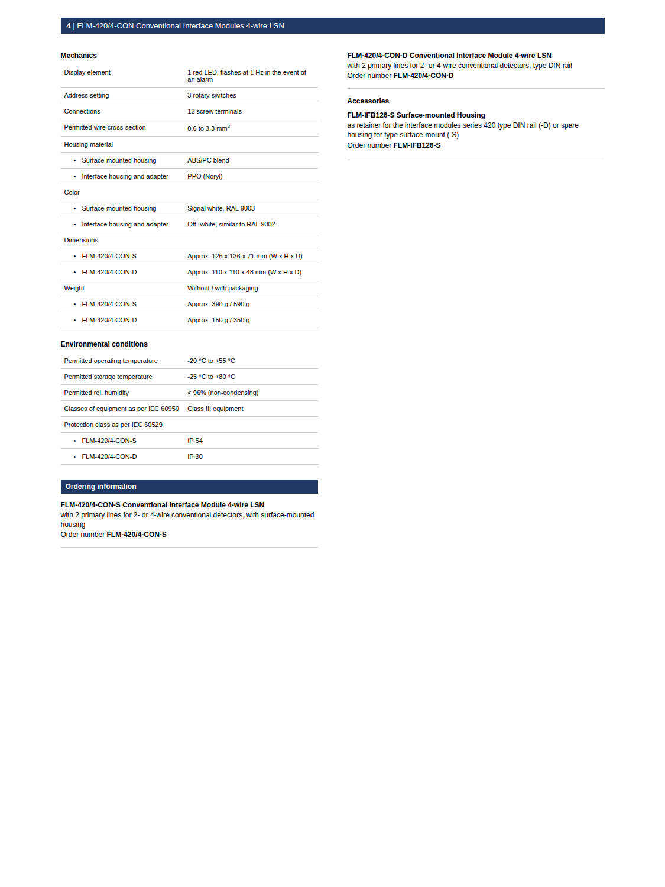4 | FLM-420/4-CON Conventional Interface Modules 4-wire LSN
Mechanics
| Display element | 1 red LED, flashes at 1 Hz in the event of an alarm |
| Address setting | 3 rotary switches |
| Connections | 12 screw terminals |
| Permitted wire cross-section | 0.6 to 3.3 mm 2 |
| Housing material | |
| • Surface-mounted housing | ABS/PC blend |
| • Interface housing and adapter | PPO (Noryl) |
| Color | |
| • Surface-mounted housing | Signal white, RAL 9003 |
| • Interface housing and adapter | Off- white, similar to RAL 9002 |
| Dimensions | |
| • FLM-420/4-CON-S | Approx. 126 x 126 x 71 mm (W x H x D) |
| • FLM-420/4-CON-D | Approx. 110 x 110 x 48 mm (W x H x D) |
| Weight | Without / with packaging |
| • FLM-420/4-CON-S | Approx. 390 g / 590 g |
| • FLM-420/4-CON-D | Approx. 150 g / 350 g |
Environmental conditions
| Permitted operating temperature | -20 °C to +55 °C |
| Permitted storage temperature | -25 °C to +80 °C |
| Permitted rel. humidity | < 96% (non-condensing) |
| Classes of equipment as per IEC 60950 | Class III equipment |
| Protection class as per IEC 60529 | |
| • FLM-420/4-CON-S | IP 54 |
| • FLM-420/4-CON-D | IP 30 |
Ordering information
FLM-420/4-CON-S Conventional Interface Module 4-wire LSN
with 2 primary lines for 2- or 4-wire conventional detectors, with surface-mounted housing
Order number FLM-420/4-CON-S
FLM-420/4-CON-D Conventional Interface Module 4-wire LSN
with 2 primary lines for 2- or 4-wire conventional detectors, type DIN rail
Order number FLM-420/4-CON-D
Accessories
FLM-IFB126-S Surface-mounted Housing
as retainer for the interface modules series 420 type DIN rail (-D) or spare housing for type surface-mount (-S)
Order number FLM-IFB126-S